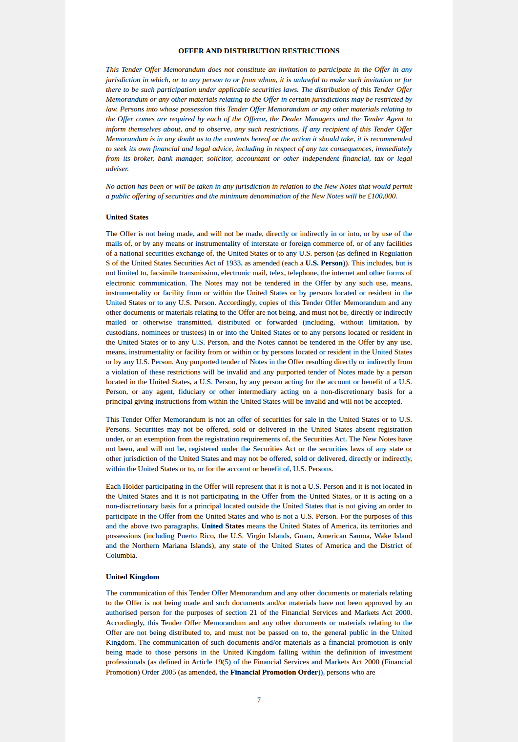OFFER AND DISTRIBUTION RESTRICTIONS
This Tender Offer Memorandum does not constitute an invitation to participate in the Offer in any jurisdiction in which, or to any person to or from whom, it is unlawful to make such invitation or for there to be such participation under applicable securities laws. The distribution of this Tender Offer Memorandum or any other materials relating to the Offer in certain jurisdictions may be restricted by law. Persons into whose possession this Tender Offer Memorandum or any other materials relating to the Offer comes are required by each of the Offeror, the Dealer Managers and the Tender Agent to inform themselves about, and to observe, any such restrictions. If any recipient of this Tender Offer Memorandum is in any doubt as to the contents hereof or the action it should take, it is recommended to seek its own financial and legal advice, including in respect of any tax consequences, immediately from its broker, bank manager, solicitor, accountant or other independent financial, tax or legal adviser.
No action has been or will be taken in any jurisdiction in relation to the New Notes that would permit a public offering of securities and the minimum denomination of the New Notes will be £100,000.
United States
The Offer is not being made, and will not be made, directly or indirectly in or into, or by use of the mails of, or by any means or instrumentality of interstate or foreign commerce of, or of any facilities of a national securities exchange of, the United States or to any U.S. person (as defined in Regulation S of the United States Securities Act of 1933, as amended (each a U.S. Person)). This includes, but is not limited to, facsimile transmission, electronic mail, telex, telephone, the internet and other forms of electronic communication. The Notes may not be tendered in the Offer by any such use, means, instrumentality or facility from or within the United States or by persons located or resident in the United States or to any U.S. Person. Accordingly, copies of this Tender Offer Memorandum and any other documents or materials relating to the Offer are not being, and must not be, directly or indirectly mailed or otherwise transmitted, distributed or forwarded (including, without limitation, by custodians, nominees or trustees) in or into the United States or to any persons located or resident in the United States or to any U.S. Person, and the Notes cannot be tendered in the Offer by any use, means, instrumentality or facility from or within or by persons located or resident in the United States or by any U.S. Person. Any purported tender of Notes in the Offer resulting directly or indirectly from a violation of these restrictions will be invalid and any purported tender of Notes made by a person located in the United States, a U.S. Person, by any person acting for the account or benefit of a U.S. Person, or any agent, fiduciary or other intermediary acting on a non-discretionary basis for a principal giving instructions from within the United States will be invalid and will not be accepted.
This Tender Offer Memorandum is not an offer of securities for sale in the United States or to U.S. Persons. Securities may not be offered, sold or delivered in the United States absent registration under, or an exemption from the registration requirements of, the Securities Act. The New Notes have not been, and will not be, registered under the Securities Act or the securities laws of any state or other jurisdiction of the United States and may not be offered, sold or delivered, directly or indirectly, within the United States or to, or for the account or benefit of, U.S. Persons.
Each Holder participating in the Offer will represent that it is not a U.S. Person and it is not located in the United States and it is not participating in the Offer from the United States, or it is acting on a non-discretionary basis for a principal located outside the United States that is not giving an order to participate in the Offer from the United States and who is not a U.S. Person. For the purposes of this and the above two paragraphs, United States means the United States of America, its territories and possessions (including Puerto Rico, the U.S. Virgin Islands, Guam, American Samoa, Wake Island and the Northern Mariana Islands), any state of the United States of America and the District of Columbia.
United Kingdom
The communication of this Tender Offer Memorandum and any other documents or materials relating to the Offer is not being made and such documents and/or materials have not been approved by an authorised person for the purposes of section 21 of the Financial Services and Markets Act 2000. Accordingly, this Tender Offer Memorandum and any other documents or materials relating to the Offer are not being distributed to, and must not be passed on to, the general public in the United Kingdom. The communication of such documents and/or materials as a financial promotion is only being made to those persons in the United Kingdom falling within the definition of investment professionals (as defined in Article 19(5) of the Financial Services and Markets Act 2000 (Financial Promotion) Order 2005 (as amended, the Financial Promotion Order)), persons who are
7